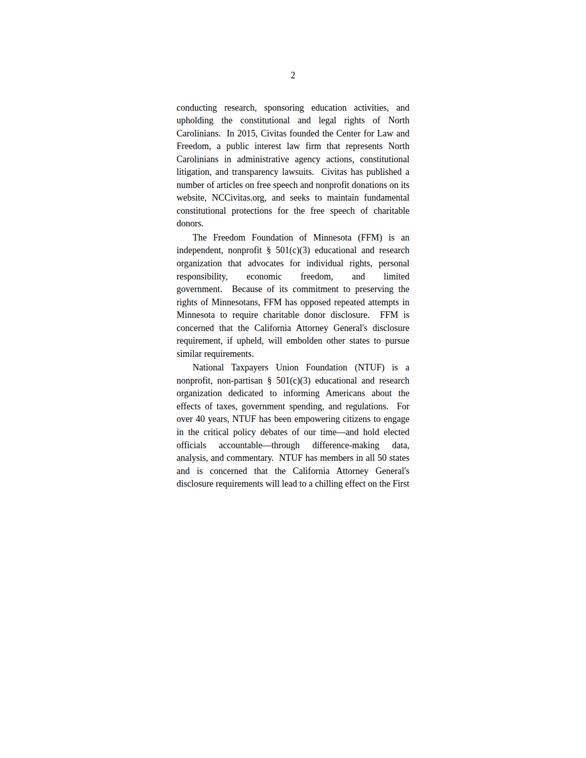2
conducting research, sponsoring education activities, and upholding the constitutional and legal rights of North Carolinians. In 2015, Civitas founded the Center for Law and Freedom, a public interest law firm that represents North Carolinians in administrative agency actions, constitutional litigation, and transparency lawsuits. Civitas has published a number of articles on free speech and nonprofit donations on its website, NCCivitas.org, and seeks to maintain fundamental constitutional protections for the free speech of charitable donors.
The Freedom Foundation of Minnesota (FFM) is an independent, nonprofit § 501(c)(3) educational and research organization that advocates for individual rights, personal responsibility, economic freedom, and limited government. Because of its commitment to preserving the rights of Minnesotans, FFM has opposed repeated attempts in Minnesota to require charitable donor disclosure. FFM is concerned that the California Attorney General's disclosure requirement, if upheld, will embolden other states to pursue similar requirements.
National Taxpayers Union Foundation (NTUF) is a nonprofit, non-partisan § 501(c)(3) educational and research organization dedicated to informing Americans about the effects of taxes, government spending, and regulations. For over 40 years, NTUF has been empowering citizens to engage in the critical policy debates of our time—and hold elected officials accountable—through difference-making data, analysis, and commentary. NTUF has members in all 50 states and is concerned that the California Attorney General's disclosure requirements will lead to a chilling effect on the First